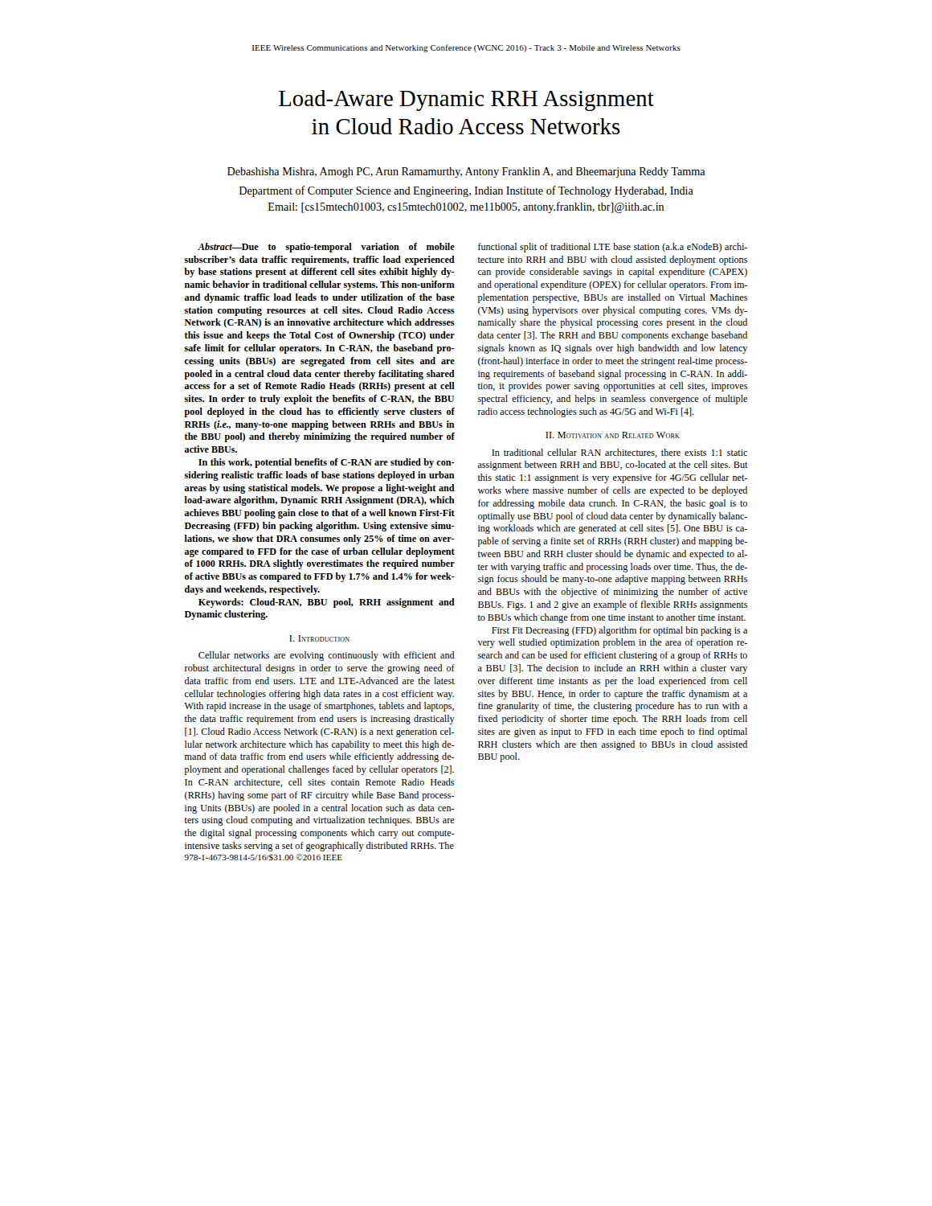IEEE Wireless Communications and Networking Conference (WCNC 2016) - Track 3 - Mobile and Wireless Networks
Load-Aware Dynamic RRH Assignment
in Cloud Radio Access Networks
Debashisha Mishra, Amogh PC, Arun Ramamurthy, Antony Franklin A, and Bheemarjuna Reddy Tamma
Department of Computer Science and Engineering, Indian Institute of Technology Hyderabad, India
Email: [cs15mtech01003, cs15mtech01002, me11b005, antony.franklin, tbr]@iith.ac.in
Abstract—Due to spatio-temporal variation of mobile subscriber’s data traffic requirements, traffic load experienced by base stations present at different cell sites exhibit highly dynamic behavior in traditional cellular systems. This non-uniform and dynamic traffic load leads to under utilization of the base station computing resources at cell sites. Cloud Radio Access Network (C-RAN) is an innovative architecture which addresses this issue and keeps the Total Cost of Ownership (TCO) under safe limit for cellular operators. In C-RAN, the baseband processing units (BBUs) are segregated from cell sites and are pooled in a central cloud data center thereby facilitating shared access for a set of Remote Radio Heads (RRHs) present at cell sites. In order to truly exploit the benefits of C-RAN, the BBU pool deployed in the cloud has to efficiently serve clusters of RRHs (i.e., many-to-one mapping between RRHs and BBUs in the BBU pool) and thereby minimizing the required number of active BBUs.
In this work, potential benefits of C-RAN are studied by considering realistic traffic loads of base stations deployed in urban areas by using statistical models. We propose a light-weight and load-aware algorithm, Dynamic RRH Assignment (DRA), which achieves BBU pooling gain close to that of a well known First-Fit Decreasing (FFD) bin packing algorithm. Using extensive simulations, we show that DRA consumes only 25% of time on average compared to FFD for the case of urban cellular deployment of 1000 RRHs. DRA slightly overestimates the required number of active BBUs as compared to FFD by 1.7% and 1.4% for weekdays and weekends, respectively.
Keywords: Cloud-RAN, BBU pool, RRH assignment and Dynamic clustering.
I. Introduction
Cellular networks are evolving continuously with efficient and robust architectural designs in order to serve the growing need of data traffic from end users. LTE and LTE-Advanced are the latest cellular technologies offering high data rates in a cost efficient way. With rapid increase in the usage of smartphones, tablets and laptops, the data traffic requirement from end users is increasing drastically [1]. Cloud Radio Access Network (C-RAN) is a next generation cellular network architecture which has capability to meet this high demand of data traffic from end users while efficiently addressing deployment and operational challenges faced by cellular operators [2]. In C-RAN architecture, cell sites contain Remote Radio Heads (RRHs) having some part of RF circuitry while Base Band processing Units (BBUs) are pooled in a central location such as data centers using cloud computing and virtualization techniques. BBUs are the digital signal processing components which carry out compute-intensive tasks serving a set of geographically distributed RRHs. The
functional split of traditional LTE base station (a.k.a eNodeB) architecture into RRH and BBU with cloud assisted deployment options can provide considerable savings in capital expenditure (CAPEX) and operational expenditure (OPEX) for cellular operators. From implementation perspective, BBUs are installed on Virtual Machines (VMs) using hypervisors over physical computing cores. VMs dynamically share the physical processing cores present in the cloud data center [3]. The RRH and BBU components exchange baseband signals known as IQ signals over high bandwidth and low latency (front-haul) interface in order to meet the stringent real-time processing requirements of baseband signal processing in C-RAN. In addition, it provides power saving opportunities at cell sites, improves spectral efficiency, and helps in seamless convergence of multiple radio access technologies such as 4G/5G and Wi-Fi [4].
II. Motivation and Related Work
In traditional cellular RAN architectures, there exists 1:1 static assignment between RRH and BBU, co-located at the cell sites. But this static 1:1 assignment is very expensive for 4G/5G cellular networks where massive number of cells are expected to be deployed for addressing mobile data crunch. In C-RAN, the basic goal is to optimally use BBU pool of cloud data center by dynamically balancing workloads which are generated at cell sites [5]. One BBU is capable of serving a finite set of RRHs (RRH cluster) and mapping between BBU and RRH cluster should be dynamic and expected to alter with varying traffic and processing loads over time. Thus, the design focus should be many-to-one adaptive mapping between RRHs and BBUs with the objective of minimizing the number of active BBUs. Figs. 1 and 2 give an example of flexible RRHs assignments to BBUs which change from one time instant to another time instant.
First Fit Decreasing (FFD) algorithm for optimal bin packing is a very well studied optimization problem in the area of operation research and can be used for efficient clustering of a group of RRHs to a BBU [3]. The decision to include an RRH within a cluster vary over different time instants as per the load experienced from cell sites by BBU. Hence, in order to capture the traffic dynamism at a fine granularity of time, the clustering procedure has to run with a fixed periodicity of shorter time epoch. The RRH loads from cell sites are given as input to FFD in each time epoch to find optimal RRH clusters which are then assigned to BBUs in cloud assisted BBU pool.
978-1-4673-9814-5/16/$31.00 ©2016 IEEE